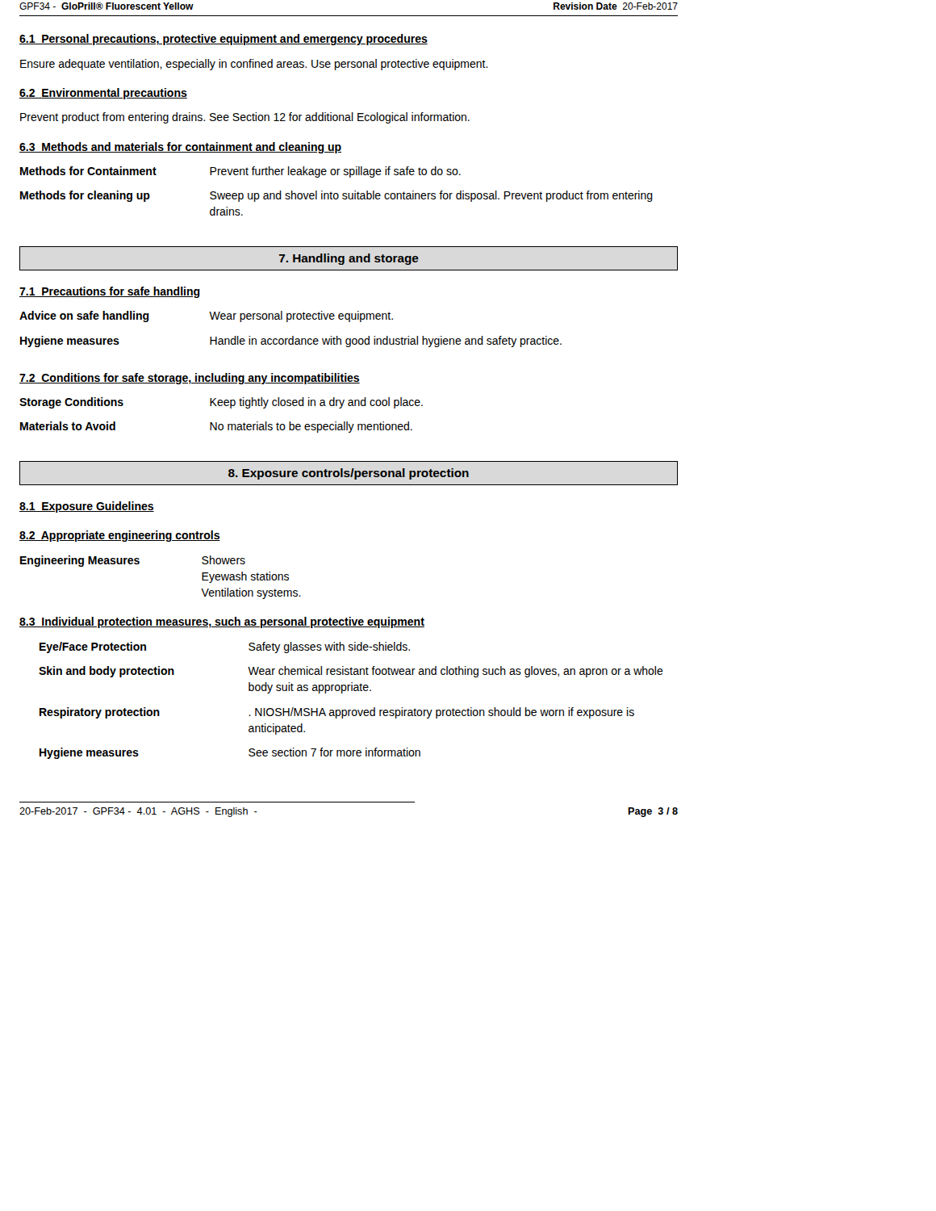GPF34 - GloPrill® Fluorescent Yellow
Revision Date 20-Feb-2017
6.1 Personal precautions, protective equipment and emergency procedures
Ensure adequate ventilation, especially in confined areas. Use personal protective equipment.
6.2 Environmental precautions
Prevent product from entering drains. See Section 12 for additional Ecological information.
6.3 Methods and materials for containment and cleaning up
| Methods for Containment | Prevent further leakage or spillage if safe to do so. |
| Methods for cleaning up | Sweep up and shovel into suitable containers for disposal. Prevent product from entering drains. |
7. Handling and storage
7.1 Precautions for safe handling
| Advice on safe handling | Wear personal protective equipment. |
| Hygiene measures | Handle in accordance with good industrial hygiene and safety practice. |
7.2 Conditions for safe storage, including any incompatibilities
| Storage Conditions | Keep tightly closed in a dry and cool place. |
| Materials to Avoid | No materials to be especially mentioned. |
8. Exposure controls/personal protection
8.1 Exposure Guidelines
8.2 Appropriate engineering controls
Engineering Measures Showers
Eyewash stations
Ventilation systems.
8.3 Individual protection measures, such as personal protective equipment
| Eye/Face Protection | Safety glasses with side-shields. |
| Skin and body protection | Wear chemical resistant footwear and clothing such as gloves, an apron or a whole body suit as appropriate. |
| Respiratory protection | . NIOSH/MSHA approved respiratory protection should be worn if exposure is anticipated. |
| Hygiene measures | See section 7 for more information |
20-Feb-2017 - GPF34 - 4.01 - AGHS - English -
Page 3 / 8